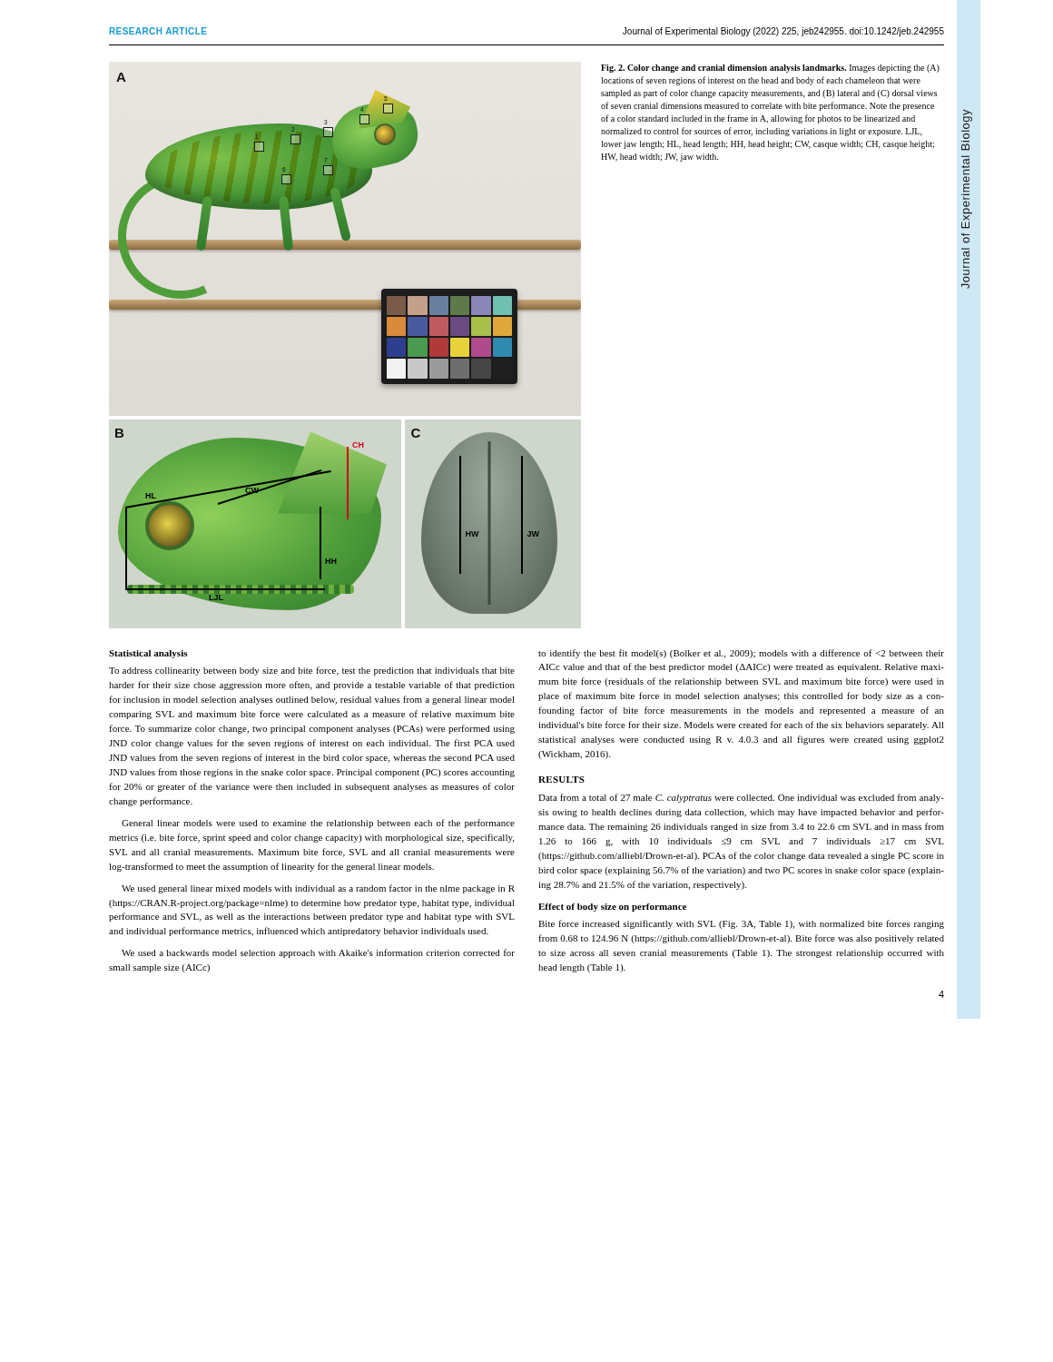Journal of Experimental Biology
RESEARCH ARTICLE
Journal of Experimental Biology (2022) 225, jeb242955. doi:10.1242/jeb.242955
A
1
2
3
4
5
6
7
B
HL
CW
CH
HH
LJL
C
HW
JW
Fig. 2. Color change and cranial dimension analysis landmarks. Images depicting the (A) locations of seven regions of interest on the head and body of each chameleon that were sampled as part of color change capacity measurements, and (B) lateral and (C) dorsal views of seven cranial dimensions measured to correlate with bite performance. Note the presence of a color standard included in the frame in A, allowing for photos to be linearized and normalized to control for sources of error, including variations in light or exposure. LJL, lower jaw length; HL, head length; HH, head height; CW, casque width; CH, casque height; HW, head width; JW, jaw width.
Statistical analysis
To address collinearity between body size and bite force, test the prediction that individuals that bite harder for their size chose aggression more often, and provide a testable variable of that prediction for inclusion in model selection analyses outlined below, residual values from a general linear model comparing SVL and maximum bite force were calculated as a measure of relative maximum bite force. To summarize color change, two principal component analyses (PCAs) were performed using JND color change values for the seven regions of interest on each individual. The first PCA used JND values from the seven regions of interest in the bird color space, whereas the second PCA used JND values from those regions in the snake color space. Principal component (PC) scores accounting for 20% or greater of the variance were then included in subsequent analyses as measures of color change performance.
General linear models were used to examine the relationship between each of the performance metrics (i.e. bite force, sprint speed and color change capacity) with morphological size, specifically, SVL and all cranial measurements. Maximum bite force, SVL and all cranial measurements were log-transformed to meet the assumption of linearity for the general linear models.
We used general linear mixed models with individual as a random factor in the nlme package in R (https://CRAN.R-project.org/package=nlme) to determine how predator type, habitat type, individual performance and SVL, as well as the interactions between predator type and habitat type with SVL and individual performance metrics, influenced which antipredatory behavior individuals used.
We used a backwards model selection approach with Akaike's information criterion corrected for small sample size (AICc)
to identify the best fit model(s) (Bolker et al., 2009); models with a difference of <2 between their AICc value and that of the best predictor model (ΔAICc) were treated as equivalent. Relative maximum bite force (residuals of the relationship between SVL and maximum bite force) were used in place of maximum bite force in model selection analyses; this controlled for body size as a confounding factor of bite force measurements in the models and represented a measure of an individual's bite force for their size. Models were created for each of the six behaviors separately. All statistical analyses were conducted using R v. 4.0.3 and all figures were created using ggplot2 (Wickham, 2016).
RESULTS
Data from a total of 27 male C. calyptratus were collected. One individual was excluded from analysis owing to health declines during data collection, which may have impacted behavior and performance data. The remaining 26 individuals ranged in size from 3.4 to 22.6 cm SVL and in mass from 1.26 to 166 g, with 10 individuals ≤9 cm SVL and 7 individuals ≥17 cm SVL (https://github.com/alliebl/Drown-et-al). PCAs of the color change data revealed a single PC score in bird color space (explaining 56.7% of the variation) and two PC scores in snake color space (explaining 28.7% and 21.5% of the variation, respectively).
Effect of body size on performance
Bite force increased significantly with SVL (Fig. 3A, Table 1), with normalized bite forces ranging from 0.68 to 124.96 N (https://github.com/alliebl/Drown-et-al). Bite force was also positively related to size across all seven cranial measurements (Table 1). The strongest relationship occurred with head length (Table 1).
4